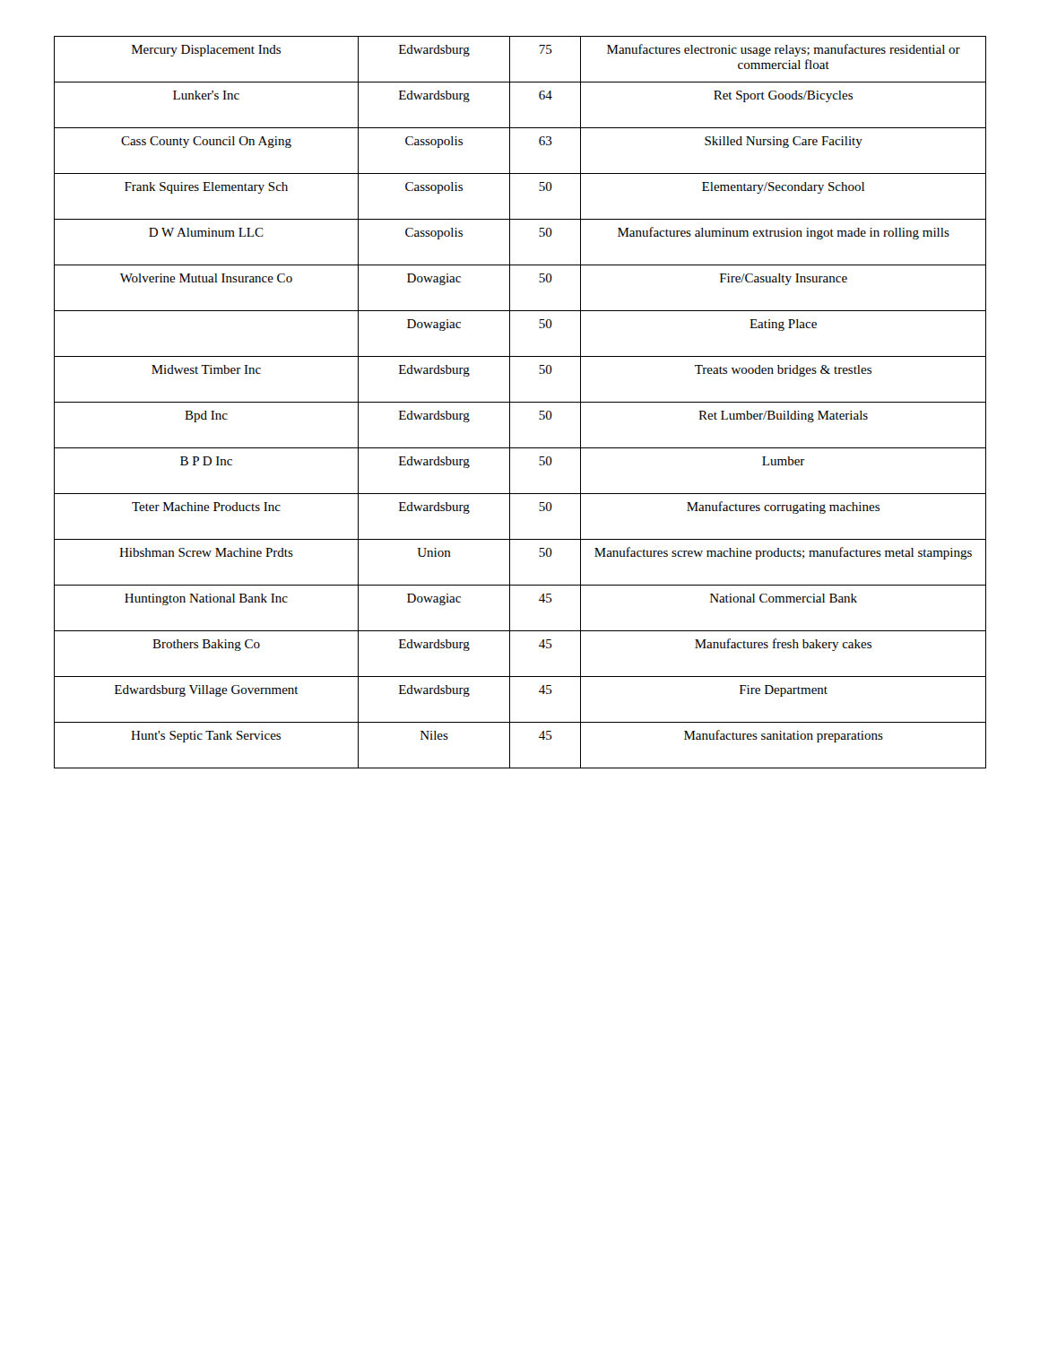| Mercury Displacement Inds | Edwardsburg | 75 | Manufactures electronic usage relays; manufactures residential or commercial float |
| Lunker's Inc | Edwardsburg | 64 | Ret Sport Goods/Bicycles |
| Cass County Council On Aging | Cassopolis | 63 | Skilled Nursing Care Facility |
| Frank Squires Elementary Sch | Cassopolis | 50 | Elementary/Secondary School |
| D W Aluminum LLC | Cassopolis | 50 | Manufactures aluminum extrusion ingot made in rolling mills |
| Wolverine Mutual Insurance Co | Dowagiac | 50 | Fire/Casualty Insurance |
| | Dowagiac | 50 | Eating Place |
| Midwest Timber Inc | Edwardsburg | 50 | Treats wooden bridges & trestles |
| Bpd Inc | Edwardsburg | 50 | Ret Lumber/Building Materials |
| B P D Inc | Edwardsburg | 50 | Lumber |
| Teter Machine Products Inc | Edwardsburg | 50 | Manufactures corrugating machines |
| Hibshman Screw Machine Prdts | Union | 50 | Manufactures screw machine products; manufactures metal stampings |
| Huntington National Bank Inc | Dowagiac | 45 | National Commercial Bank |
| Brothers Baking Co | Edwardsburg | 45 | Manufactures fresh bakery cakes |
| Edwardsburg Village Government | Edwardsburg | 45 | Fire Department |
| Hunt's Septic Tank Services | Niles | 45 | Manufactures sanitation preparations |